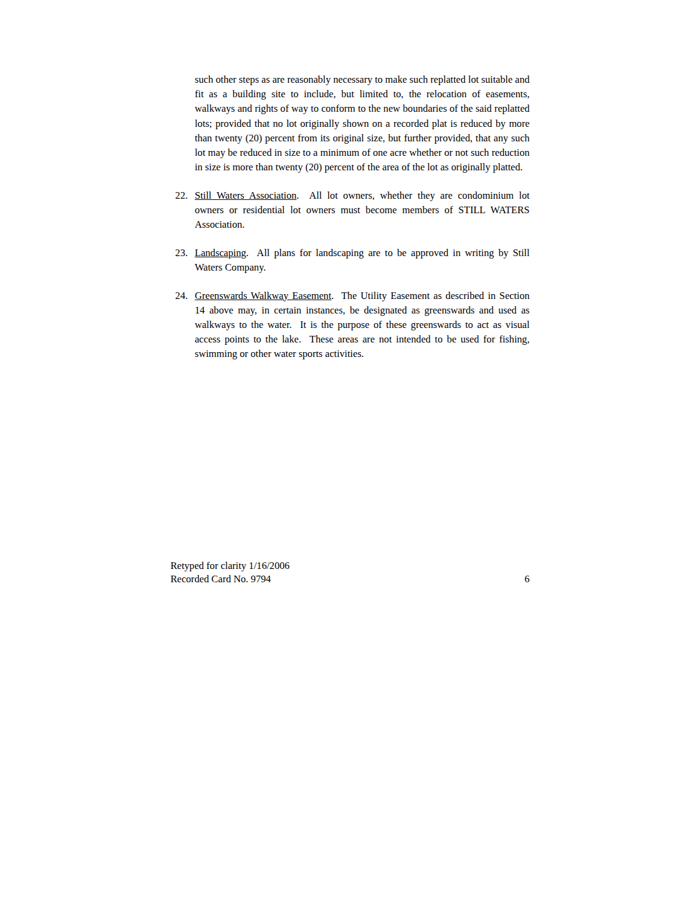such other steps as are reasonably necessary to make such replatted lot suitable and fit as a building site to include, but limited to, the relocation of easements, walkways and rights of way to conform to the new boundaries of the said replatted lots; provided that no lot originally shown on a recorded plat is reduced by more than twenty (20) percent from its original size, but further provided, that any such lot may be reduced in size to a minimum of one acre whether or not such reduction in size is more than twenty (20) percent of the area of the lot as originally platted.
22. Still Waters Association. All lot owners, whether they are condominium lot owners or residential lot owners must become members of STILL WATERS Association.
23. Landscaping. All plans for landscaping are to be approved in writing by Still Waters Company.
24. Greenswards Walkway Easement. The Utility Easement as described in Section 14 above may, in certain instances, be designated as greenswards and used as walkways to the water. It is the purpose of these greenswards to act as visual access points to the lake. These areas are not intended to be used for fishing, swimming or other water sports activities.
Retyped for clarity 1/16/2006 Recorded Card No. 9794
6